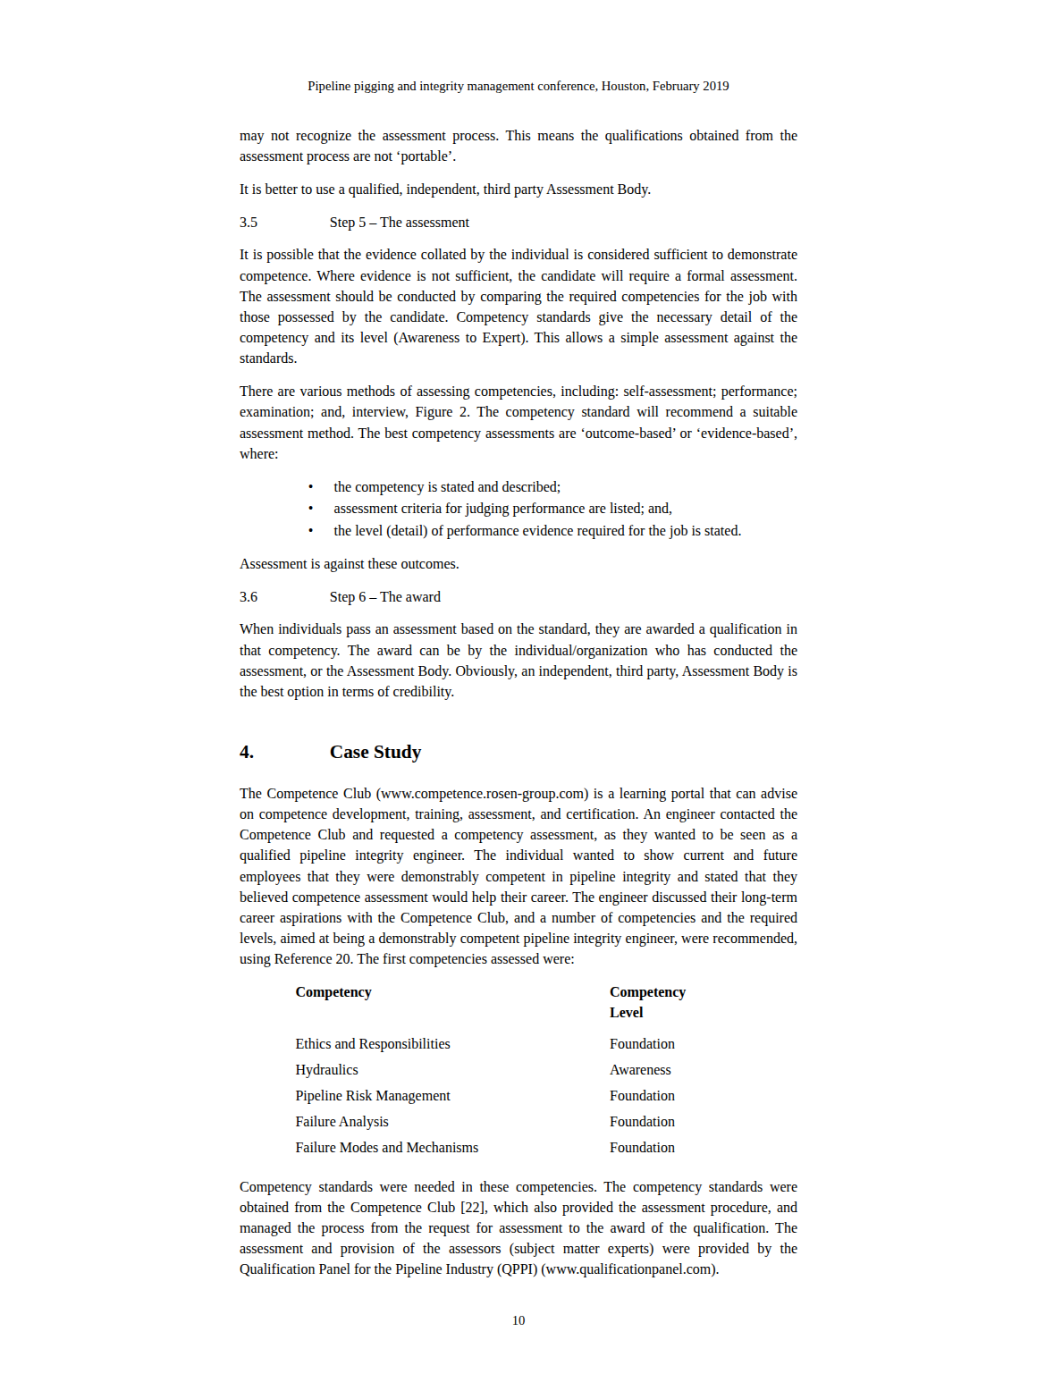Pipeline pigging and integrity management conference, Houston, February 2019
may not recognize the assessment process. This means the qualifications obtained from the assessment process are not ‘portable’.
It is better to use a qualified, independent, third party Assessment Body.
3.5 Step 5 – The assessment
It is possible that the evidence collated by the individual is considered sufficient to demonstrate competence. Where evidence is not sufficient, the candidate will require a formal assessment. The assessment should be conducted by comparing the required competencies for the job with those possessed by the candidate. Competency standards give the necessary detail of the competency and its level (Awareness to Expert). This allows a simple assessment against the standards.
There are various methods of assessing competencies, including: self-assessment; performance; examination; and, interview, Figure 2. The competency standard will recommend a suitable assessment method. The best competency assessments are ‘outcome-based’ or ‘evidence-based’, where:
the competency is stated and described;
assessment criteria for judging performance are listed; and,
the level (detail) of performance evidence required for the job is stated.
Assessment is against these outcomes.
3.6 Step 6 – The award
When individuals pass an assessment based on the standard, they are awarded a qualification in that competency. The award can be by the individual/organization who has conducted the assessment, or the Assessment Body. Obviously, an independent, third party, Assessment Body is the best option in terms of credibility.
4. Case Study
The Competence Club (www.competence.rosen-group.com) is a learning portal that can advise on competence development, training, assessment, and certification. An engineer contacted the Competence Club and requested a competency assessment, as they wanted to be seen as a qualified pipeline integrity engineer. The individual wanted to show current and future employees that they were demonstrably competent in pipeline integrity and stated that they believed competence assessment would help their career. The engineer discussed their long-term career aspirations with the Competence Club, and a number of competencies and the required levels, aimed at being a demonstrably competent pipeline integrity engineer, were recommended, using Reference 20. The first competencies assessed were:
| Competency | Competency Level |
| --- | --- |
| Ethics and Responsibilities | Foundation |
| Hydraulics | Awareness |
| Pipeline Risk Management | Foundation |
| Failure Analysis | Foundation |
| Failure Modes and Mechanisms | Foundation |
Competency standards were needed in these competencies. The competency standards were obtained from the Competence Club [22], which also provided the assessment procedure, and managed the process from the request for assessment to the award of the qualification. The assessment and provision of the assessors (subject matter experts) were provided by the Qualification Panel for the Pipeline Industry (QPPI) (www.qualificationpanel.com).
10